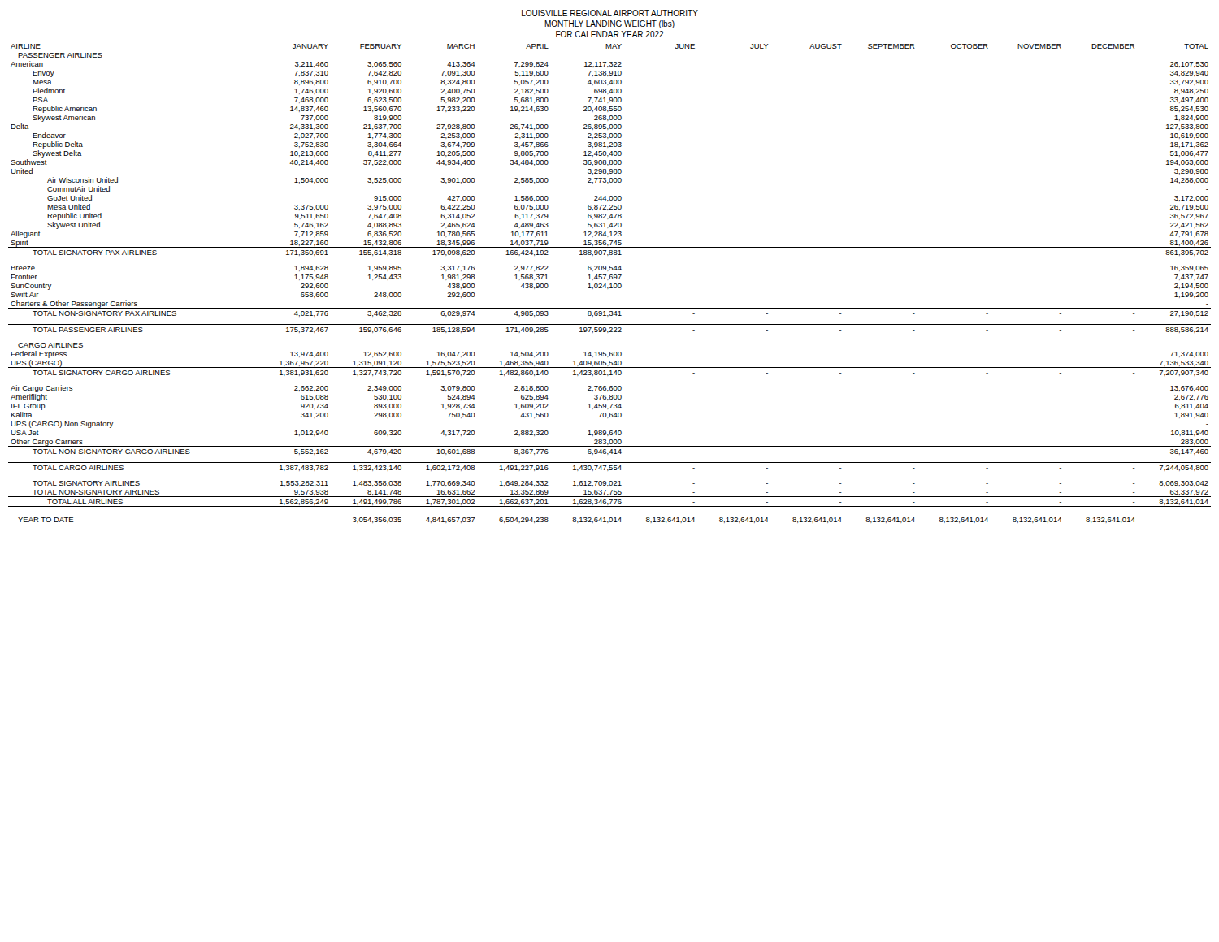LOUISVILLE REGIONAL AIRPORT AUTHORITY
MONTHLY LANDING WEIGHT (lbs)
FOR CALENDAR YEAR 2022
| AIRLINE | JANUARY | FEBRUARY | MARCH | APRIL | MAY | JUNE | JULY | AUGUST | SEPTEMBER | OCTOBER | NOVEMBER | DECEMBER | TOTAL |
| --- | --- | --- | --- | --- | --- | --- | --- | --- | --- | --- | --- | --- | --- |
| PASSENGER AIRLINES | |
| American | 3,211,460 | 3,065,560 | 413,364 | 7,299,824 | 12,117,322 | | | | | | | | 26,107,530 |
| Envoy | 7,837,310 | 7,642,820 | 7,091,300 | 5,119,600 | 7,138,910 | | | | | | | | 34,829,940 |
| Mesa | 8,896,800 | 6,910,700 | 8,324,800 | 5,057,200 | 4,603,400 | | | | | | | | 33,792,900 |
| Piedmont | 1,746,000 | 1,920,600 | 2,400,750 | 2,182,500 | 698,400 | | | | | | | | 8,948,250 |
| PSA | 7,468,000 | 6,623,500 | 5,982,200 | 5,681,800 | 7,741,900 | | | | | | | | 33,497,400 |
| Republic American | 14,837,460 | 13,560,670 | 17,233,220 | 19,214,630 | 20,408,550 | | | | | | | | 85,254,530 |
| Skywest American | 737,000 | 819,900 | | | 268,000 | | | | | | | | 1,824,900 |
| Delta | 24,331,300 | 21,637,700 | 27,928,800 | 26,741,000 | 26,895,000 | | | | | | | | 127,533,800 |
| Endeavor | 2,027,700 | 1,774,300 | 2,253,000 | 2,311,900 | 2,253,000 | | | | | | | | 10,619,900 |
| Republic Delta | 3,752,830 | 3,304,664 | 3,674,799 | 3,457,866 | 3,981,203 | | | | | | | | 18,171,362 |
| Skywest Delta | 10,213,600 | 8,411,277 | 10,205,500 | 9,805,700 | 12,450,400 | | | | | | | | 51,086,477 |
| Southwest | 40,214,400 | 37,522,000 | 44,934,400 | 34,484,000 | 36,908,800 | | | | | | | | 194,063,600 |
| United | | | | | 3,298,980 | | | | | | | | 3,298,980 |
| Air Wisconsin United | 1,504,000 | 3,525,000 | 3,901,000 | 2,585,000 | 2,773,000 | | | | | | | | 14,288,000 |
| CommutAir United | | | | | | | | | | | | | - |
| GoJet United | | 915,000 | 427,000 | 1,586,000 | 244,000 | | | | | | | | 3,172,000 |
| Mesa United | 3,375,000 | 3,975,000 | 6,422,250 | 6,075,000 | 6,872,250 | | | | | | | | 26,719,500 |
| Republic United | 9,511,650 | 7,647,408 | 6,314,052 | 6,117,379 | 6,982,478 | | | | | | | | 36,572,967 |
| Skywest United | 5,746,162 | 4,088,893 | 2,465,624 | 4,489,463 | 5,631,420 | | | | | | | | 22,421,562 |
| Allegiant | 7,712,859 | 6,836,520 | 10,780,565 | 10,177,611 | 12,284,123 | | | | | | | | 47,791,678 |
| Spirit | 18,227,160 | 15,432,806 | 18,345,996 | 14,037,719 | 15,356,745 | | | | | | | | 81,400,426 |
| TOTAL SIGNATORY PAX AIRLINES | 171,350,691 | 155,614,318 | 179,098,620 | 166,424,192 | 188,907,881 | - | - | - | - | - | - | - | 861,395,702 |
| Breeze | 1,894,628 | 1,959,895 | 3,317,176 | 2,977,822 | 6,209,544 | | | | | | | | 16,359,065 |
| Frontier | 1,175,948 | 1,254,433 | 1,981,298 | 1,568,371 | 1,457,697 | | | | | | | | 7,437,747 |
| SunCountry | 292,600 | | 438,900 | 438,900 | 1,024,100 | | | | | | | | 2,194,500 |
| Swift Air | 658,600 | 248,000 | 292,600 | | | | | | | | | | 1,199,200 |
| Charters & Other Passenger Carriers | | | | | | | | | | | | | - |
| TOTAL NON-SIGNATORY PAX AIRLINES | 4,021,776 | 3,462,328 | 6,029,974 | 4,985,093 | 8,691,341 | - | - | - | - | - | - | - | 27,190,512 |
| TOTAL PASSENGER AIRLINES | 175,372,467 | 159,076,646 | 185,128,594 | 171,409,285 | 197,599,222 | - | - | - | - | - | - | - | 888,586,214 |
| CARGO AIRLINES | |
| Federal Express | 13,974,400 | 12,652,600 | 16,047,200 | 14,504,200 | 14,195,600 | | | | | | | | 71,374,000 |
| UPS (CARGO) | 1,367,957,220 | 1,315,091,120 | 1,575,523,520 | 1,468,355,940 | 1,409,605,540 | | | | | | | | 7,136,533,340 |
| TOTAL SIGNATORY CARGO AIRLINES | 1,381,931,620 | 1,327,743,720 | 1,591,570,720 | 1,482,860,140 | 1,423,801,140 | - | - | - | - | - | - | - | 7,207,907,340 |
| Air Cargo Carriers | 2,662,200 | 2,349,000 | 3,079,800 | 2,818,800 | 2,766,600 | | | | | | | | 13,676,400 |
| Ameriflight | 615,088 | 530,100 | 524,894 | 625,894 | 376,800 | | | | | | | | 2,672,776 |
| IFL Group | 920,734 | 893,000 | 1,928,734 | 1,609,202 | 1,459,734 | | | | | | | | 6,811,404 |
| Kalitta | 341,200 | 298,000 | 750,540 | 431,560 | 70,640 | | | | | | | | 1,891,940 |
| UPS (CARGO) Non Signatory | | | | | | | | | | | | | - |
| USA Jet | 1,012,940 | 609,320 | 4,317,720 | 2,882,320 | 1,989,640 | | | | | | | | 10,811,940 |
| Other Cargo Carriers | | | | | 283,000 | | | | | | | | 283,000 |
| TOTAL NON-SIGNATORY CARGO AIRLINES | 5,552,162 | 4,679,420 | 10,601,688 | 8,367,776 | 6,946,414 | - | - | - | - | - | - | - | 36,147,460 |
| TOTAL CARGO AIRLINES | 1,387,483,782 | 1,332,423,140 | 1,602,172,408 | 1,491,227,916 | 1,430,747,554 | - | - | - | - | - | - | - | 7,244,054,800 |
| TOTAL SIGNATORY AIRLINES | 1,553,282,311 | 1,483,358,038 | 1,770,669,340 | 1,649,284,332 | 1,612,709,021 | - | - | - | - | - | - | - | 8,069,303,042 |
| TOTAL NON-SIGNATORY AIRLINES | 9,573,938 | 8,141,748 | 16,631,662 | 13,352,869 | 15,637,755 | - | - | - | - | - | - | - | 63,337,972 |
| TOTAL ALL AIRLINES | 1,562,856,249 | 1,491,499,786 | 1,787,301,002 | 1,662,637,201 | 1,628,346,776 | - | - | - | - | - | - | - | 8,132,641,014 |
| YEAR TO DATE | | 3,054,356,035 | 4,841,657,037 | 6,504,294,238 | 8,132,641,014 | 8,132,641,014 | 8,132,641,014 | 8,132,641,014 | 8,132,641,014 | 8,132,641,014 | 8,132,641,014 | 8,132,641,014 | |